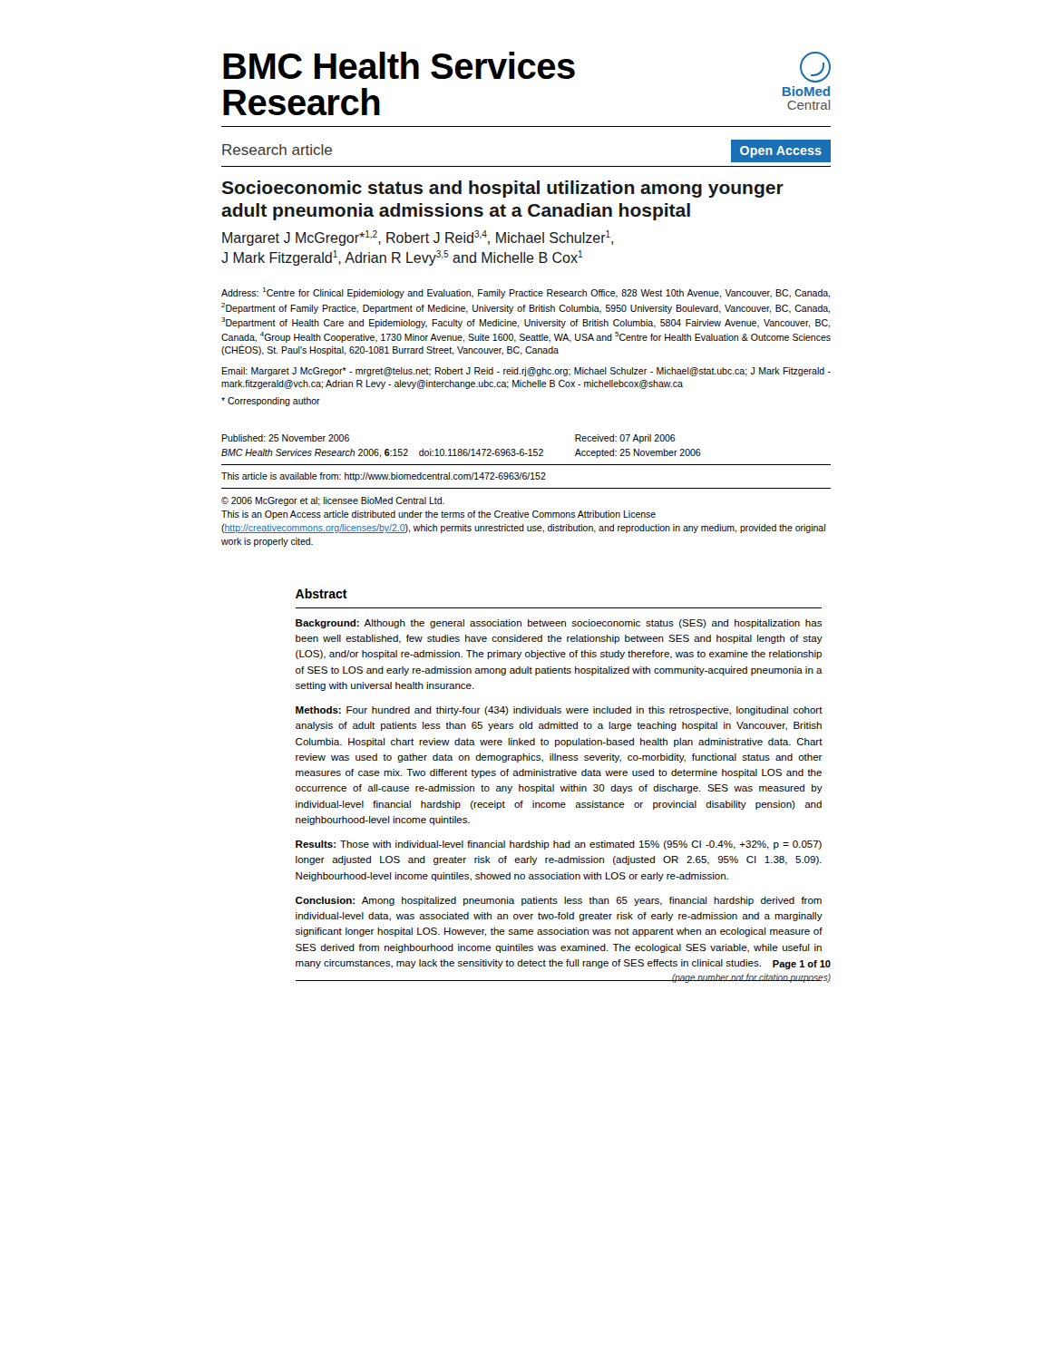BMC Health Services Research
BioMed Central
Research article
Open Access
Socioeconomic status and hospital utilization among younger adult pneumonia admissions at a Canadian hospital
Margaret J McGregor*1,2, Robert J Reid3,4, Michael Schulzer1,
J Mark Fitzgerald1, Adrian R Levy3,5 and Michelle B Cox1
Address: 1Centre for Clinical Epidemiology and Evaluation, Family Practice Research Office, 828 West 10th Avenue, Vancouver, BC, Canada, 2Department of Family Practice, Department of Medicine, University of British Columbia, 5950 University Boulevard, Vancouver, BC, Canada, 3Department of Health Care and Epidemiology, Faculty of Medicine, University of British Columbia, 5804 Fairview Avenue, Vancouver, BC, Canada, 4Group Health Cooperative, 1730 Minor Avenue, Suite 1600, Seattle, WA, USA and 5Centre for Health Evaluation & Outcome Sciences (CHÉOS), St. Paul's Hospital, 620-1081 Burrard Street, Vancouver, BC, Canada
Email: Margaret J McGregor* - mrgret@telus.net; Robert J Reid - reid.rj@ghc.org; Michael Schulzer - Michael@stat.ubc.ca; J Mark Fitzgerald - mark.fitzgerald@vch.ca; Adrian R Levy - alevy@interchange.ubc.ca; Michelle B Cox - michellebcox@shaw.ca
* Corresponding author
| Published: 25 November 2006 | Received: 07 April 2006 |
| BMC Health Services Research 2006, 6 :152 doi:10.1186/1472-6963-6-152 | Accepted: 25 November 2006 |
This article is available from: http://www.biomedcentral.com/1472-6963/6/152
© 2006 McGregor et al; licensee BioMed Central Ltd.
This is an Open Access article distributed under the terms of the Creative Commons Attribution License (http://creativecommons.org/licenses/by/2.0), which permits unrestricted use, distribution, and reproduction in any medium, provided the original work is properly cited.
Abstract
Background: Although the general association between socioeconomic status (SES) and hospitalization has been well established, few studies have considered the relationship between SES and hospital length of stay (LOS), and/or hospital re-admission. The primary objective of this study therefore, was to examine the relationship of SES to LOS and early re-admission among adult patients hospitalized with community-acquired pneumonia in a setting with universal health insurance.
Methods: Four hundred and thirty-four (434) individuals were included in this retrospective, longitudinal cohort analysis of adult patients less than 65 years old admitted to a large teaching hospital in Vancouver, British Columbia. Hospital chart review data were linked to population-based health plan administrative data. Chart review was used to gather data on demographics, illness severity, co-morbidity, functional status and other measures of case mix. Two different types of administrative data were used to determine hospital LOS and the occurrence of all-cause re-admission to any hospital within 30 days of discharge. SES was measured by individual-level financial hardship (receipt of income assistance or provincial disability pension) and neighbourhood-level income quintiles.
Results: Those with individual-level financial hardship had an estimated 15% (95% CI -0.4%, +32%, p = 0.057) longer adjusted LOS and greater risk of early re-admission (adjusted OR 2.65, 95% CI 1.38, 5.09). Neighbourhood-level income quintiles, showed no association with LOS or early re-admission.
Conclusion: Among hospitalized pneumonia patients less than 65 years, financial hardship derived from individual-level data, was associated with an over two-fold greater risk of early re-admission and a marginally significant longer hospital LOS. However, the same association was not apparent when an ecological measure of SES derived from neighbourhood income quintiles was examined. The ecological SES variable, while useful in many circumstances, may lack the sensitivity to detect the full range of SES effects in clinical studies.
Page 1 of 10
(page number not for citation purposes)